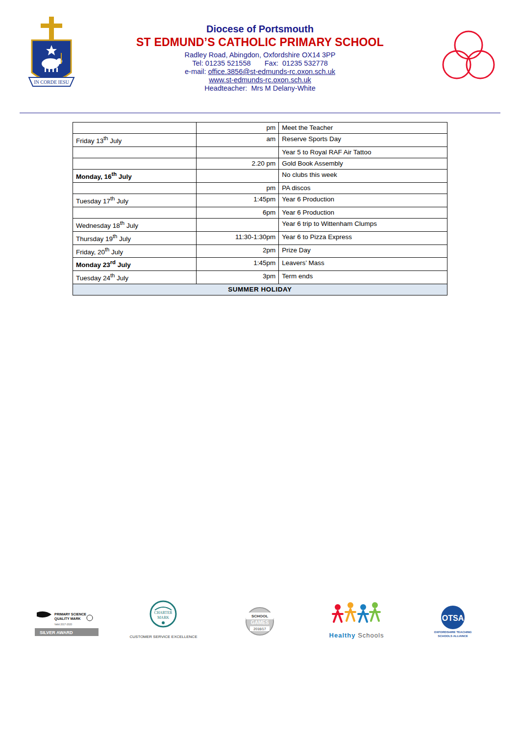IN CORDE IESU
Diocese of Portsmouth
ST EDMUND’S CATHOLIC PRIMARY SCHOOL
Radley Road, Abingdon, Oxfordshire OX14 3PP
Tel: 01235 521558 Fax: 01235 532778
e-mail: office.3856@st-edmunds-rc.oxon.sch.uk
www.st-edmunds-rc.oxon.sch.uk
Headteacher: Mrs M Delany-White
| | pm | Meet the Teacher |
| Friday 13 th July | am | Reserve Sports Day |
| | | Year 5 to Royal RAF Air Tattoo |
| | 2.20 pm | Gold Book Assembly |
| Monday, 16 th July | | No clubs this week |
| | pm | PA discos |
| Tuesday 17 th July | 1:45pm | Year 6 Production |
| | 6pm | Year 6 Production |
| Wednesday 18 th July | | Year 6 trip to Wittenham Clumps |
| Thursday 19 th July | 11:30-1:30pm | Year 6 to Pizza Express |
| Friday, 20 th July | 2pm | Prize Day |
| Monday 23 rd July | 1:45pm | Leavers’ Mass |
| Tuesday 24 th July | 3pm | Term ends |
| SUMMER HOLIDAY |
PRIMARY SCIENCE QUALITY MARK Valid 2017-2020 SILVER AWARD
CHARTER MARK
CUSTOMER SERVICE EXCELLENCE
SCHOOL GAMES 2016/17
Healthy Schools
OTSA OXFORDSHIRE TEACHING SCHOOLS ALLIANCE